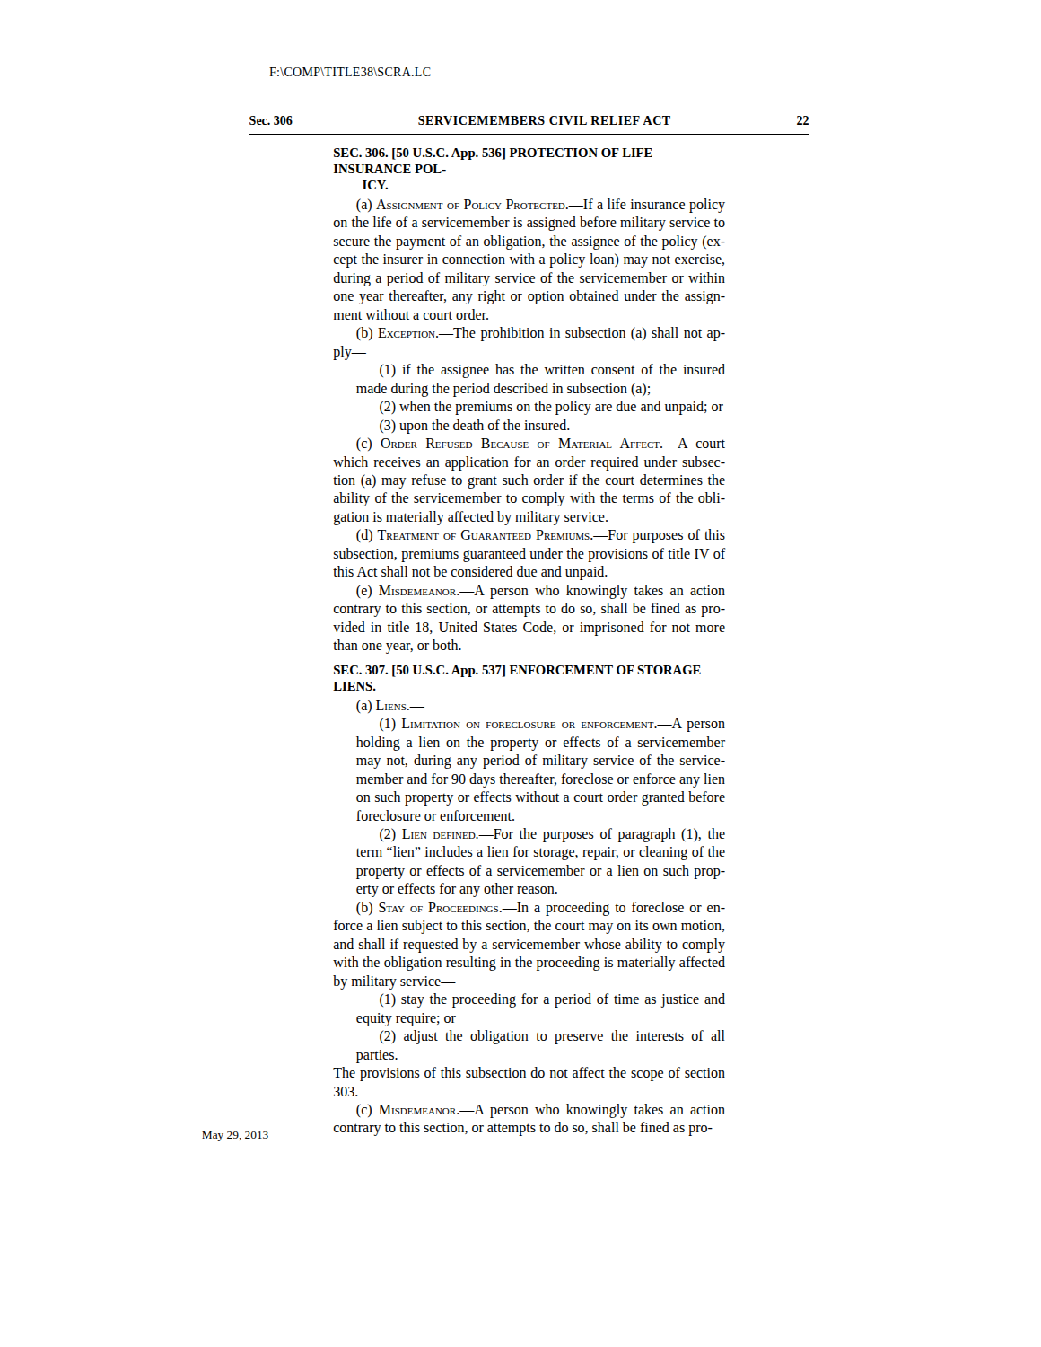F:\COMP\TITLE38\SCRA.LC
Sec. 306 SERVICEMEMBERS CIVIL RELIEF ACT 22
SEC. 306. [50 U.S.C. App. 536] PROTECTION OF LIFE INSURANCE POL-ICY.
(a) Assignment of Policy Protected.—If a life insurance policy on the life of a servicemember is assigned before military service to secure the payment of an obligation, the assignee of the policy (except the insurer in connection with a policy loan) may not exercise, during a period of military service of the servicemember or within one year thereafter, any right or option obtained under the assignment without a court order.
(b) Exception.—The prohibition in subsection (a) shall not apply—
(1) if the assignee has the written consent of the insured made during the period described in subsection (a);
(2) when the premiums on the policy are due and unpaid; or
(3) upon the death of the insured.
(c) Order Refused Because of Material Affect.—A court which receives an application for an order required under subsection (a) may refuse to grant such order if the court determines the ability of the servicemember to comply with the terms of the obligation is materially affected by military service.
(d) Treatment of Guaranteed Premiums.—For purposes of this subsection, premiums guaranteed under the provisions of title IV of this Act shall not be considered due and unpaid.
(e) Misdemeanor.—A person who knowingly takes an action contrary to this section, or attempts to do so, shall be fined as provided in title 18, United States Code, or imprisoned for not more than one year, or both.
SEC. 307. [50 U.S.C. App. 537] ENFORCEMENT OF STORAGE LIENS.
(a) Liens.—
(1) Limitation on foreclosure or enforcement.—A person holding a lien on the property or effects of a servicemember may not, during any period of military service of the servicemember and for 90 days thereafter, foreclose or enforce any lien on such property or effects without a court order granted before foreclosure or enforcement.
(2) Lien defined.—For the purposes of paragraph (1), the term “lien” includes a lien for storage, repair, or cleaning of the property or effects of a servicemember or a lien on such property or effects for any other reason.
(b) Stay of Proceedings.—In a proceeding to foreclose or enforce a lien subject to this section, the court may on its own motion, and shall if requested by a servicemember whose ability to comply with the obligation resulting in the proceeding is materially affected by military service—
(1) stay the proceeding for a period of time as justice and equity require; or
(2) adjust the obligation to preserve the interests of all parties.
The provisions of this subsection do not affect the scope of section 303.
(c) Misdemeanor.—A person who knowingly takes an action contrary to this section, or attempts to do so, shall be fined as pro-
May 29, 2013